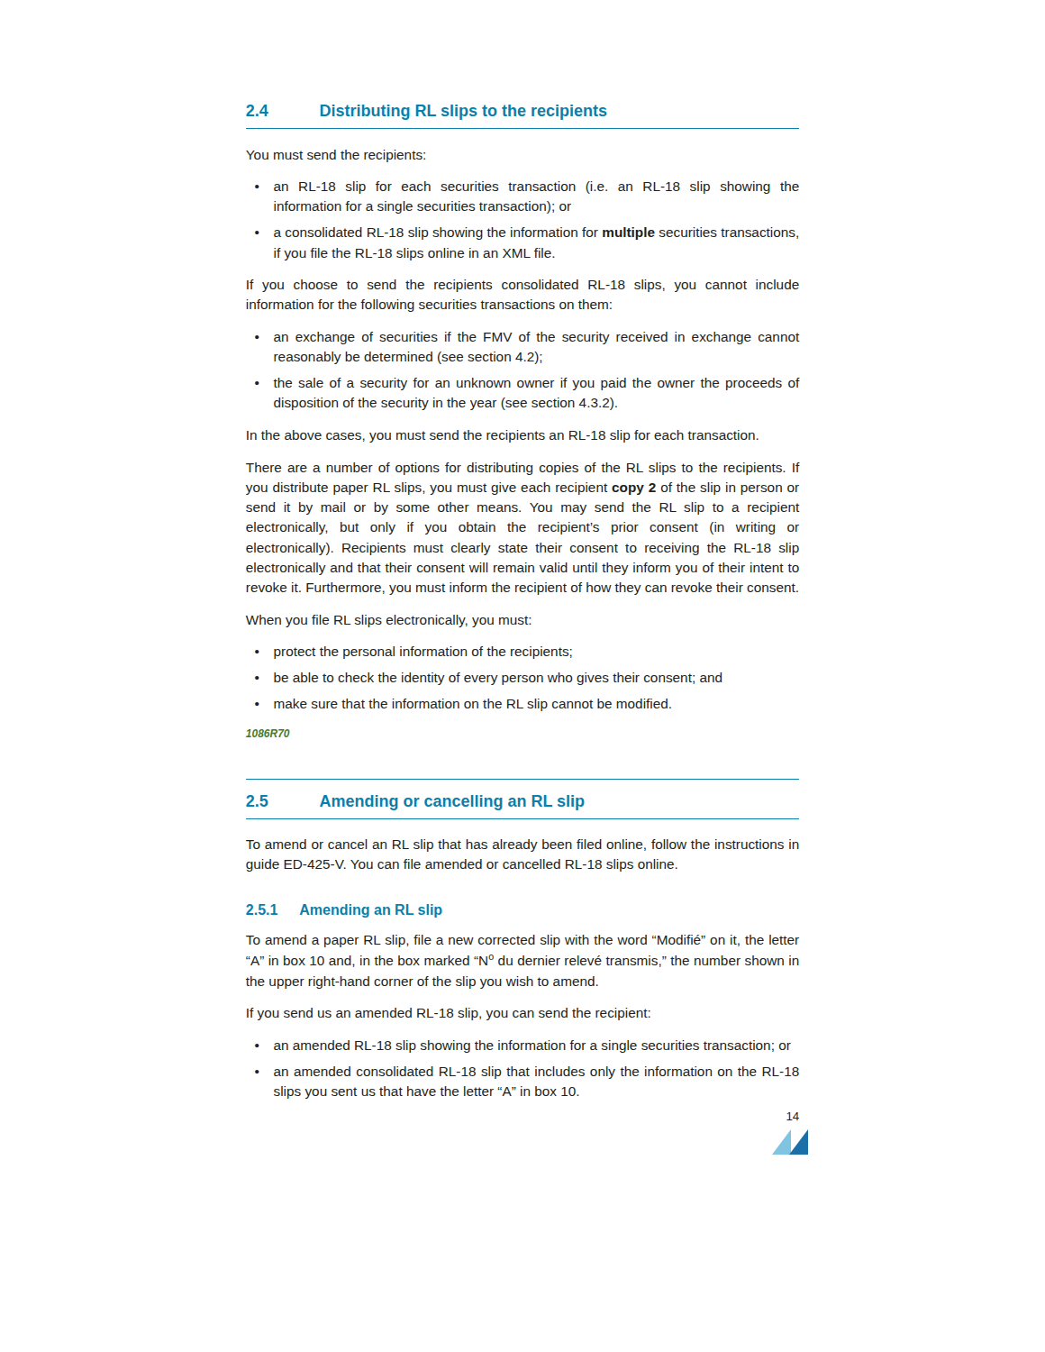2.4 Distributing RL slips to the recipients
You must send the recipients:
an RL-18 slip for each securities transaction (i.e. an RL-18 slip showing the information for a single securities transaction); or
a consolidated RL-18 slip showing the information for multiple securities transactions, if you file the RL-18 slips online in an XML file.
If you choose to send the recipients consolidated RL-18 slips, you cannot include information for the following securities transactions on them:
an exchange of securities if the FMV of the security received in exchange cannot reasonably be determined (see section 4.2);
the sale of a security for an unknown owner if you paid the owner the proceeds of disposition of the security in the year (see section 4.3.2).
In the above cases, you must send the recipients an RL-18 slip for each transaction.
There are a number of options for distributing copies of the RL slips to the recipients. If you distribute paper RL slips, you must give each recipient copy 2 of the slip in person or send it by mail or by some other means. You may send the RL slip to a recipient electronically, but only if you obtain the recipient’s prior consent (in writing or electronically). Recipients must clearly state their consent to receiving the RL-18 slip electronically and that their consent will remain valid until they inform you of their intent to revoke it. Furthermore, you must inform the recipient of how they can revoke their consent.
When you file RL slips electronically, you must:
protect the personal information of the recipients;
be able to check the identity of every person who gives their consent; and
make sure that the information on the RL slip cannot be modified.
1086R70
2.5 Amending or cancelling an RL slip
To amend or cancel an RL slip that has already been filed online, follow the instructions in guide ED-425-V. You can file amended or cancelled RL-18 slips online.
2.5.1 Amending an RL slip
To amend a paper RL slip, file a new corrected slip with the word “Modifié” on it, the letter “A” in box 10 and, in the box marked “No du dernier relevé transmis,” the number shown in the upper right-hand corner of the slip you wish to amend.
If you send us an amended RL-18 slip, you can send the recipient:
an amended RL-18 slip showing the information for a single securities transaction; or
an amended consolidated RL-18 slip that includes only the information on the RL-18 slips you sent us that have the letter “A” in box 10.
14